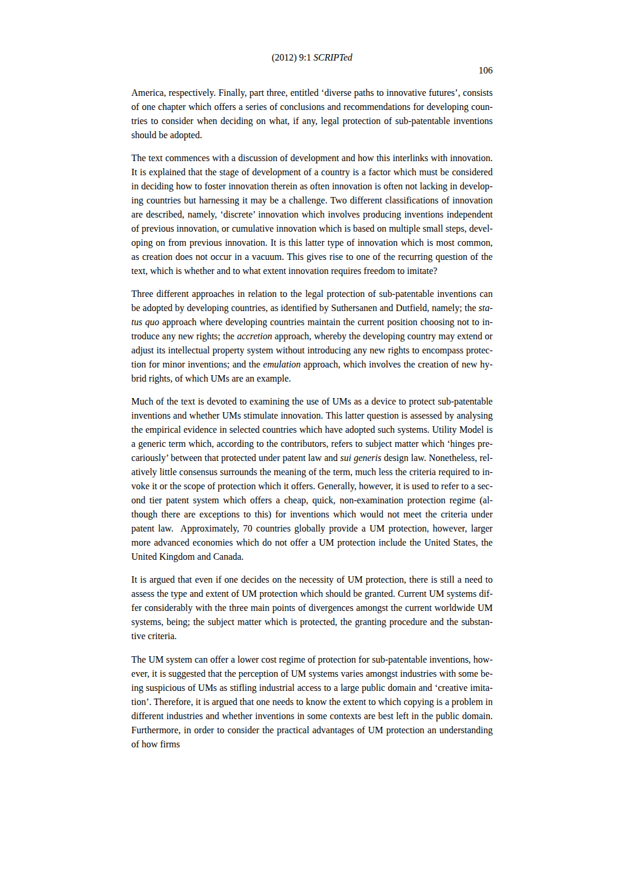(2012) 9:1 SCRIPTed
106
America, respectively. Finally, part three, entitled ‘diverse paths to innovative futures’, consists of one chapter which offers a series of conclusions and recommendations for developing countries to consider when deciding on what, if any, legal protection of sub-patentable inventions should be adopted.
The text commences with a discussion of development and how this interlinks with innovation. It is explained that the stage of development of a country is a factor which must be considered in deciding how to foster innovation therein as often innovation is often not lacking in developing countries but harnessing it may be a challenge. Two different classifications of innovation are described, namely, ‘discrete’ innovation which involves producing inventions independent of previous innovation, or cumulative innovation which is based on multiple small steps, developing on from previous innovation. It is this latter type of innovation which is most common, as creation does not occur in a vacuum. This gives rise to one of the recurring question of the text, which is whether and to what extent innovation requires freedom to imitate?
Three different approaches in relation to the legal protection of sub-patentable inventions can be adopted by developing countries, as identified by Suthersanen and Dutfield, namely; the status quo approach where developing countries maintain the current position choosing not to introduce any new rights; the accretion approach, whereby the developing country may extend or adjust its intellectual property system without introducing any new rights to encompass protection for minor inventions; and the emulation approach, which involves the creation of new hybrid rights, of which UMs are an example.
Much of the text is devoted to examining the use of UMs as a device to protect sub-patentable inventions and whether UMs stimulate innovation. This latter question is assessed by analysing the empirical evidence in selected countries which have adopted such systems. Utility Model is a generic term which, according to the contributors, refers to subject matter which ‘hinges precariously’ between that protected under patent law and sui generis design law. Nonetheless, relatively little consensus surrounds the meaning of the term, much less the criteria required to invoke it or the scope of protection which it offers. Generally, however, it is used to refer to a second tier patent system which offers a cheap, quick, non-examination protection regime (although there are exceptions to this) for inventions which would not meet the criteria under patent law. Approximately, 70 countries globally provide a UM protection, however, larger more advanced economies which do not offer a UM protection include the United States, the United Kingdom and Canada.
It is argued that even if one decides on the necessity of UM protection, there is still a need to assess the type and extent of UM protection which should be granted. Current UM systems differ considerably with the three main points of divergences amongst the current worldwide UM systems, being; the subject matter which is protected, the granting procedure and the substantive criteria.
The UM system can offer a lower cost regime of protection for sub-patentable inventions, however, it is suggested that the perception of UM systems varies amongst industries with some being suspicious of UMs as stifling industrial access to a large public domain and ‘creative imitation’. Therefore, it is argued that one needs to know the extent to which copying is a problem in different industries and whether inventions in some contexts are best left in the public domain. Furthermore, in order to consider the practical advantages of UM protection an understanding of how firms